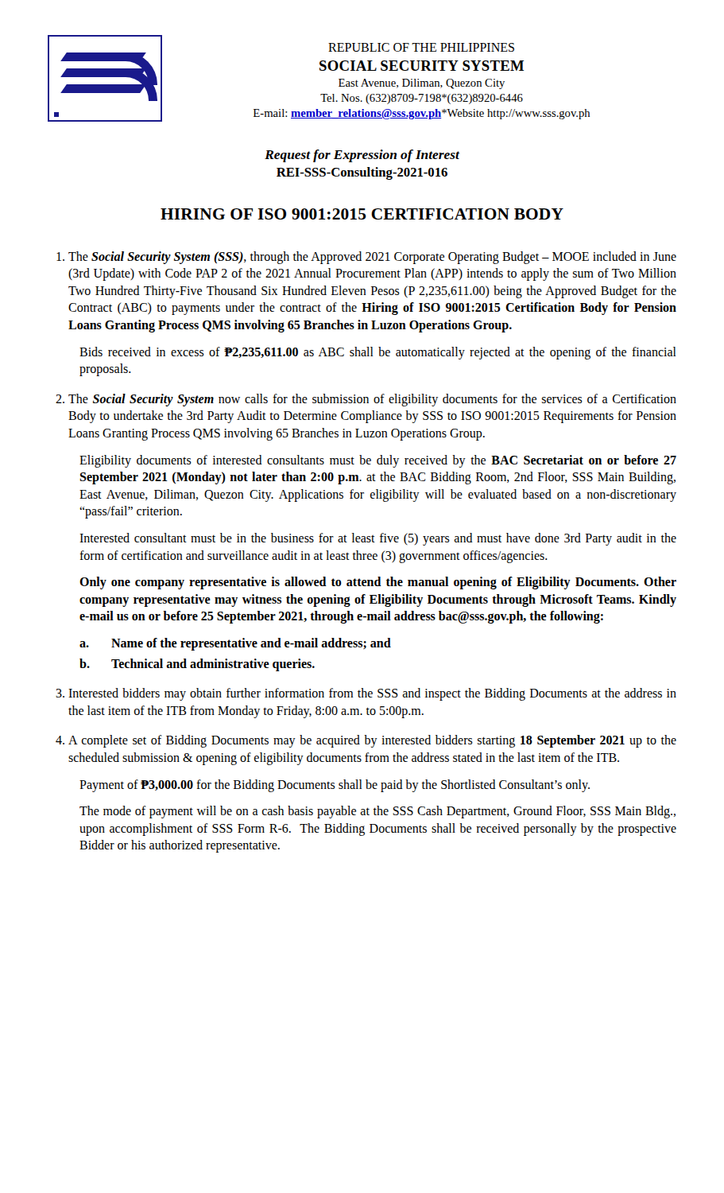REPUBLIC OF THE PHILIPPINES
SOCIAL SECURITY SYSTEM
East Avenue, Diliman, Quezon City
Tel. Nos. (632)8709-7198*(632)8920-6446
E-mail: member_relations@sss.gov.ph*Website http://www.sss.gov.ph
Request for Expression of Interest
REI-SSS-Consulting-2021-016
HIRING OF ISO 9001:2015 CERTIFICATION BODY
The Social Security System (SSS), through the Approved 2021 Corporate Operating Budget – MOOE included in June (3rd Update) with Code PAP 2 of the 2021 Annual Procurement Plan (APP) intends to apply the sum of Two Million Two Hundred Thirty-Five Thousand Six Hundred Eleven Pesos (P 2,235,611.00) being the Approved Budget for the Contract (ABC) to payments under the contract of the Hiring of ISO 9001:2015 Certification Body for Pension Loans Granting Process QMS involving 65 Branches in Luzon Operations Group.
Bids received in excess of ₱2,235,611.00 as ABC shall be automatically rejected at the opening of the financial proposals.
The Social Security System now calls for the submission of eligibility documents for the services of a Certification Body to undertake the 3rd Party Audit to Determine Compliance by SSS to ISO 9001:2015 Requirements for Pension Loans Granting Process QMS involving 65 Branches in Luzon Operations Group.
Eligibility documents of interested consultants must be duly received by the BAC Secretariat on or before 27 September 2021 (Monday) not later than 2:00 p.m. at the BAC Bidding Room, 2nd Floor, SSS Main Building, East Avenue, Diliman, Quezon City. Applications for eligibility will be evaluated based on a non-discretionary “pass/fail” criterion.
Interested consultant must be in the business for at least five (5) years and must have done 3rd Party audit in the form of certification and surveillance audit in at least three (3) government offices/agencies.
Only one company representative is allowed to attend the manual opening of Eligibility Documents. Other company representative may witness the opening of Eligibility Documents through Microsoft Teams. Kindly e-mail us on or before 25 September 2021, through e-mail address bac@sss.gov.ph, the following:
a. Name of the representative and e-mail address; and
b. Technical and administrative queries.
Interested bidders may obtain further information from the SSS and inspect the Bidding Documents at the address in the last item of the ITB from Monday to Friday, 8:00 a.m. to 5:00p.m.
A complete set of Bidding Documents may be acquired by interested bidders starting 18 September 2021 up to the scheduled submission & opening of eligibility documents from the address stated in the last item of the ITB.
Payment of ₱3,000.00 for the Bidding Documents shall be paid by the Shortlisted Consultant’s only.
The mode of payment will be on a cash basis payable at the SSS Cash Department, Ground Floor, SSS Main Bldg., upon accomplishment of SSS Form R-6. The Bidding Documents shall be received personally by the prospective Bidder or his authorized representative.